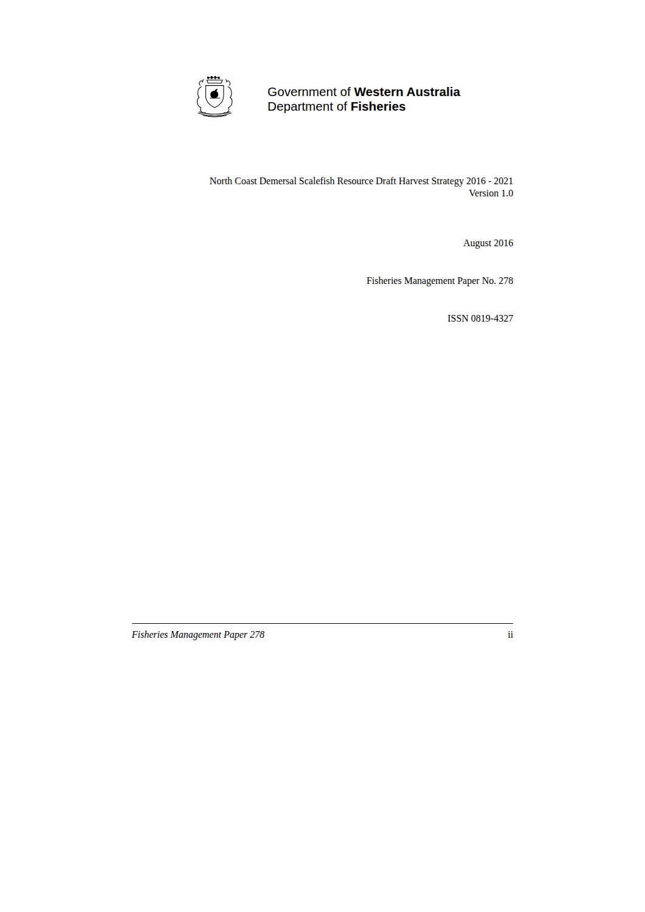Government of Western Australia
Department of Fisheries
North Coast Demersal Scalefish Resource Draft Harvest Strategy 2016 - 2021
Version 1.0
August 2016
Fisheries Management Paper No. 278
ISSN 0819-4327
Fisheries Management Paper 278
ii